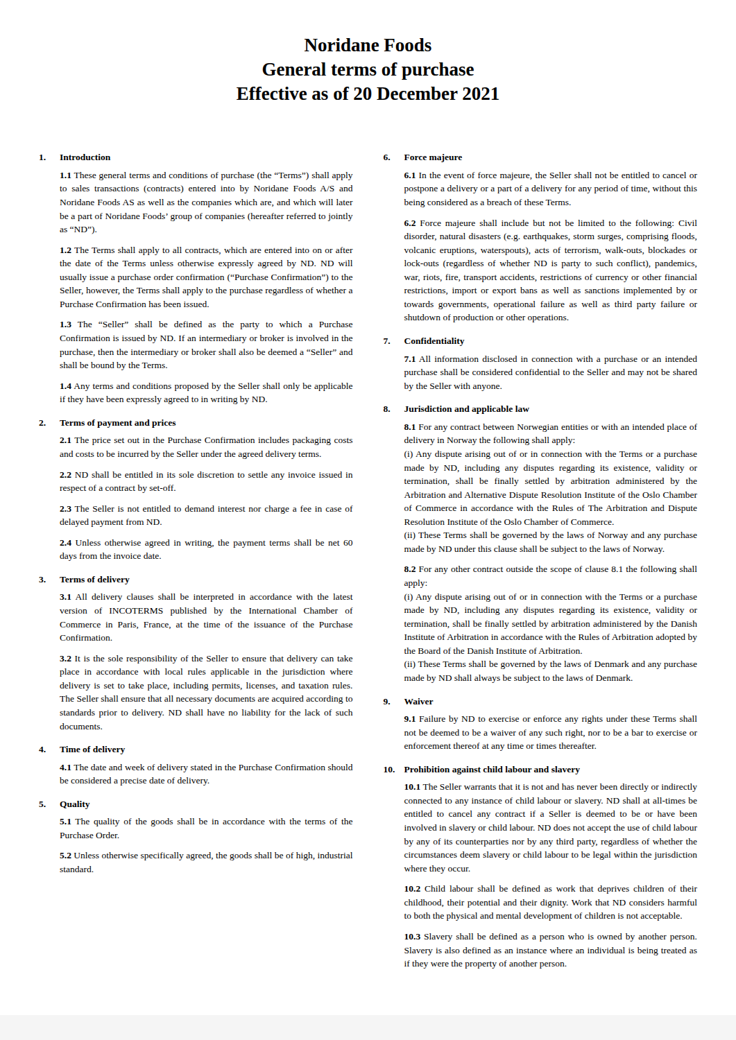Noridane Foods
General terms of purchase
Effective as of 20 December 2021
1. Introduction
1.1 These general terms and conditions of purchase (the “Terms”) shall apply to sales transactions (contracts) entered into by Noridane Foods A/S and Noridane Foods AS as well as the companies which are, and which will later be a part of Noridane Foods’ group of companies (hereafter referred to jointly as “ND”).
1.2 The Terms shall apply to all contracts, which are entered into on or after the date of the Terms unless otherwise expressly agreed by ND. ND will usually issue a purchase order confirmation (“Purchase Confirmation”) to the Seller, however, the Terms shall apply to the purchase regardless of whether a Purchase Confirmation has been issued.
1.3 The “Seller” shall be defined as the party to which a Purchase Confirmation is issued by ND. If an intermediary or broker is involved in the purchase, then the intermediary or broker shall also be deemed a “Seller” and shall be bound by the Terms.
1.4 Any terms and conditions proposed by the Seller shall only be applicable if they have been expressly agreed to in writing by ND.
2. Terms of payment and prices
2.1 The price set out in the Purchase Confirmation includes packaging costs and costs to be incurred by the Seller under the agreed delivery terms.
2.2 ND shall be entitled in its sole discretion to settle any invoice issued in respect of a contract by set-off.
2.3 The Seller is not entitled to demand interest nor charge a fee in case of delayed payment from ND.
2.4 Unless otherwise agreed in writing, the payment terms shall be net 60 days from the invoice date.
3. Terms of delivery
3.1 All delivery clauses shall be interpreted in accordance with the latest version of INCOTERMS published by the International Chamber of Commerce in Paris, France, at the time of the issuance of the Purchase Confirmation.
3.2 It is the sole responsibility of the Seller to ensure that delivery can take place in accordance with local rules applicable in the jurisdiction where delivery is set to take place, including permits, licenses, and taxation rules. The Seller shall ensure that all necessary documents are acquired according to standards prior to delivery. ND shall have no liability for the lack of such documents.
4. Time of delivery
4.1 The date and week of delivery stated in the Purchase Confirmation should be considered a precise date of delivery.
5. Quality
5.1 The quality of the goods shall be in accordance with the terms of the Purchase Order.
5.2 Unless otherwise specifically agreed, the goods shall be of high, industrial standard.
6. Force majeure
6.1 In the event of force majeure, the Seller shall not be entitled to cancel or postpone a delivery or a part of a delivery for any period of time, without this being considered as a breach of these Terms.
6.2 Force majeure shall include but not be limited to the following: Civil disorder, natural disasters (e.g. earthquakes, storm surges, comprising floods, volcanic eruptions, waterspouts), acts of terrorism, walk-outs, blockades or lock-outs (regardless of whether ND is party to such conflict), pandemics, war, riots, fire, transport accidents, restrictions of currency or other financial restrictions, import or export bans as well as sanctions implemented by or towards governments, operational failure as well as third party failure or shutdown of production or other operations.
7. Confidentiality
7.1 All information disclosed in connection with a purchase or an intended purchase shall be considered confidential to the Seller and may not be shared by the Seller with anyone.
8. Jurisdiction and applicable law
8.1 For any contract between Norwegian entities or with an intended place of delivery in Norway the following shall apply:
(i) Any dispute arising out of or in connection with the Terms or a purchase made by ND, including any disputes regarding its existence, validity or termination, shall be finally settled by arbitration administered by the Arbitration and Alternative Dispute Resolution Institute of the Oslo Chamber of Commerce in accordance with the Rules of The Arbitration and Dispute Resolution Institute of the Oslo Chamber of Commerce.
(ii) These Terms shall be governed by the laws of Norway and any purchase made by ND under this clause shall be subject to the laws of Norway.
8.2 For any other contract outside the scope of clause 8.1 the following shall apply:
(i) Any dispute arising out of or in connection with the Terms or a purchase made by ND, including any disputes regarding its existence, validity or termination, shall be finally settled by arbitration administered by the Danish Institute of Arbitration in accordance with the Rules of Arbitration adopted by the Board of the Danish Institute of Arbitration.
(ii) These Terms shall be governed by the laws of Denmark and any purchase made by ND shall always be subject to the laws of Denmark.
9. Waiver
9.1 Failure by ND to exercise or enforce any rights under these Terms shall not be deemed to be a waiver of any such right, nor to be a bar to exercise or enforcement thereof at any time or times thereafter.
10. Prohibition against child labour and slavery
10.1 The Seller warrants that it is not and has never been directly or indirectly connected to any instance of child labour or slavery. ND shall at all-times be entitled to cancel any contract if a Seller is deemed to be or have been involved in slavery or child labour. ND does not accept the use of child labour by any of its counterparties nor by any third party, regardless of whether the circumstances deem slavery or child labour to be legal within the jurisdiction where they occur.
10.2 Child labour shall be defined as work that deprives children of their childhood, their potential and their dignity. Work that ND considers harmful to both the physical and mental development of children is not acceptable.
10.3 Slavery shall be defined as a person who is owned by another person. Slavery is also defined as an instance where an individual is being treated as if they were the property of another person.